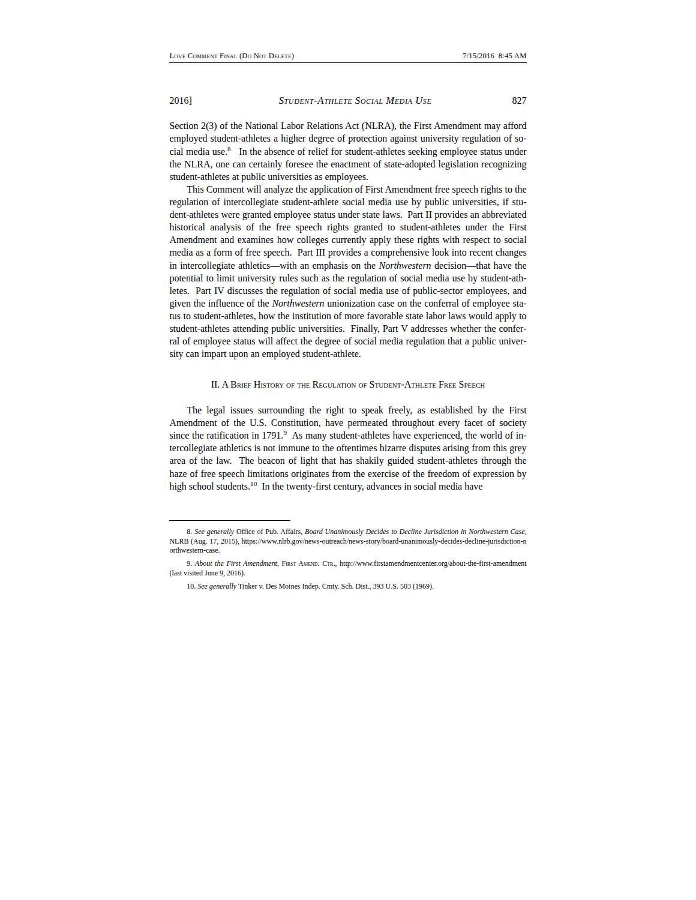Love Comment Final (Do Not Delete)
7/15/2016 8:45 AM
2016]
Student-Athlete Social Media Use
827
Section 2(3) of the National Labor Relations Act (NLRA), the First Amendment may afford employed student-athletes a higher degree of protection against university regulation of social media use.8 In the absence of relief for student-athletes seeking employee status under the NLRA, one can certainly foresee the enactment of state-adopted legislation recognizing student-athletes at public universities as employees.
This Comment will analyze the application of First Amendment free speech rights to the regulation of intercollegiate student-athlete social media use by public universities, if student-athletes were granted employee status under state laws. Part II provides an abbreviated historical analysis of the free speech rights granted to student-athletes under the First Amendment and examines how colleges currently apply these rights with respect to social media as a form of free speech. Part III provides a comprehensive look into recent changes in intercollegiate athletics—with an emphasis on the Northwestern decision—that have the potential to limit university rules such as the regulation of social media use by student-athletes. Part IV discusses the regulation of social media use of public-sector employees, and given the influence of the Northwestern unionization case on the conferral of employee status to student-athletes, how the institution of more favorable state labor laws would apply to student-athletes attending public universities. Finally, Part V addresses whether the conferral of employee status will affect the degree of social media regulation that a public university can impart upon an employed student-athlete.
II. A Brief History of the Regulation of Student-Athlete Free Speech
The legal issues surrounding the right to speak freely, as established by the First Amendment of the U.S. Constitution, have permeated throughout every facet of society since the ratification in 1791.9 As many student-athletes have experienced, the world of intercollegiate athletics is not immune to the oftentimes bizarre disputes arising from this grey area of the law. The beacon of light that has shakily guided student-athletes through the haze of free speech limitations originates from the exercise of the freedom of expression by high school students.10 In the twenty-first century, advances in social media have
8. See generally Office of Pub. Affairs, Board Unanimously Decides to Decline Jurisdiction in Northwestern Case, NLRB (Aug. 17, 2015), https://www.nlrb.gov/news-outreach/news-story/board-unanimously-decides-decline-jurisdiction-northwestern-case.
9. About the First Amendment, First Amend. Ctr., http://www.firstamendmentcenter.org/about-the-first-amendment (last visited June 9, 2016).
10. See generally Tinker v. Des Moines Indep. Cmty. Sch. Dist., 393 U.S. 503 (1969).